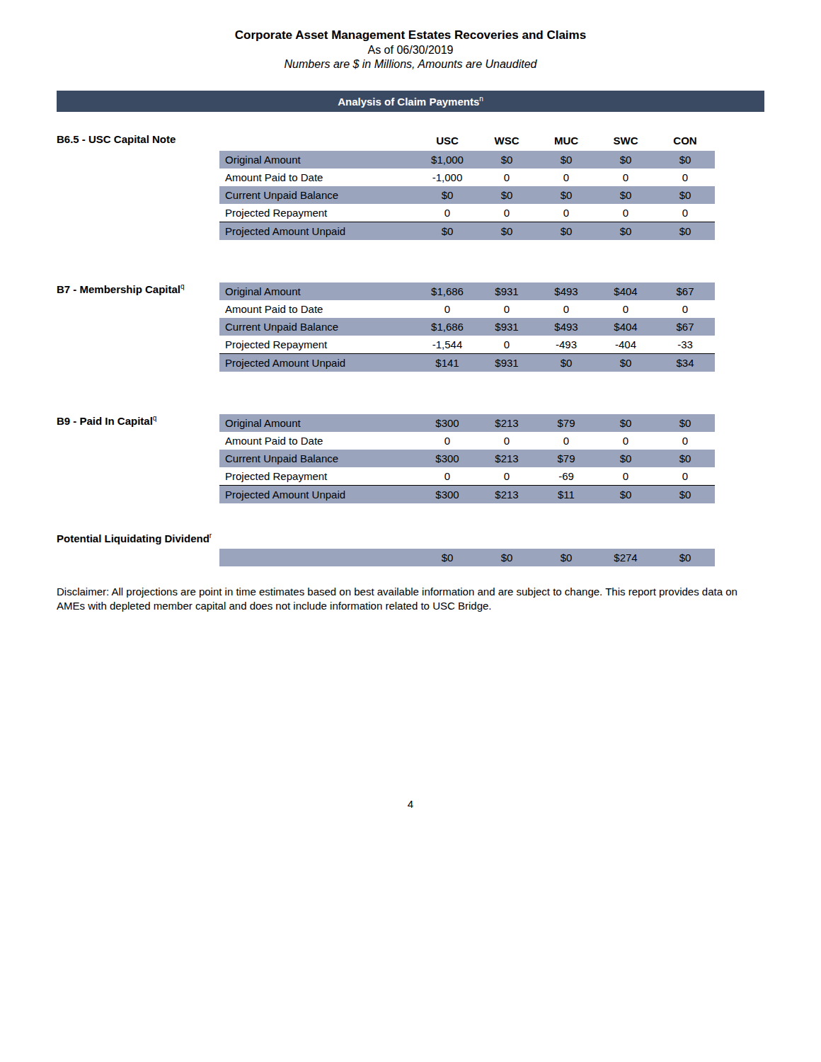Corporate Asset Management Estates Recoveries and Claims
As of 06/30/2019
Numbers are $ in Millions, Amounts are Unaudited
Analysis of Claim Paymentsn
B6.5 - USC Capital Note
| | USC | WSC | MUC | SWC | CON |
| --- | --- | --- | --- | --- | --- |
| Original Amount | $1,000 | $0 | $0 | $0 | $0 |
| Amount Paid to Date | -1,000 | 0 | 0 | 0 | 0 |
| Current Unpaid Balance | $0 | $0 | $0 | $0 | $0 |
| Projected Repayment | 0 | 0 | 0 | 0 | 0 |
| Projected Amount Unpaid | $0 | $0 | $0 | $0 | $0 |
B7 - Membership Capitalq
| Original Amount | $1,686 | $931 | $493 | $404 | $67 |
| Amount Paid to Date | 0 | 0 | 0 | 0 | 0 |
| Current Unpaid Balance | $1,686 | $931 | $493 | $404 | $67 |
| Projected Repayment | -1,544 | 0 | -493 | -404 | -33 |
| Projected Amount Unpaid | $141 | $931 | $0 | $0 | $34 |
B9 - Paid In Capitalq
| Original Amount | $300 | $213 | $79 | $0 | $0 |
| Amount Paid to Date | 0 | 0 | 0 | 0 | 0 |
| Current Unpaid Balance | $300 | $213 | $79 | $0 | $0 |
| Projected Repayment | 0 | 0 | -69 | 0 | 0 |
| Projected Amount Unpaid | $300 | $213 | $11 | $0 | $0 |
Potential Liquidating Dividendr
| | $0 | $0 | $0 | $274 | $0 |
Disclaimer: All projections are point in time estimates based on best available information and are subject to change. This report provides data on AMEs with depleted member capital and does not include information related to USC Bridge.
4